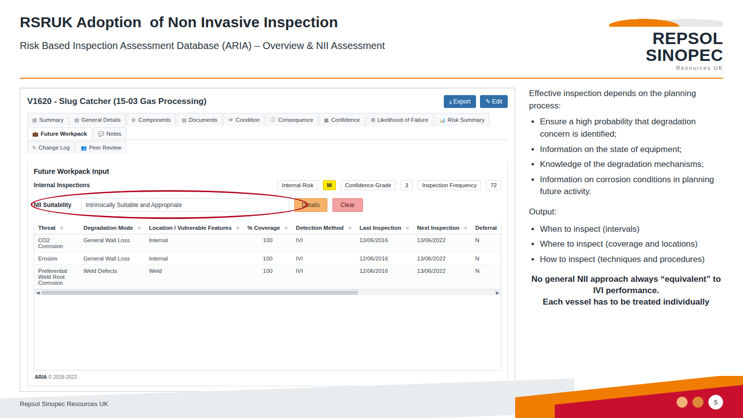RSRUK Adoption of Non Invasive Inspection
Risk Based Inspection Assessment Database (ARIA) – Overview & NII Assessment
REPSOLSINOPEC
Resources UK
V1620 - Slug Catcher (15-03 Gas Processing)
⤓ Export ✎ Edit
▤Summary ▤General Details ⚙Components ▤Documents 👁Condition ⓘConsequence ▦Confidence ✪Likelihood of Failure 📊Risk Summary 💼Future Workpack 💬Notes
✎Change Log 👥Peer Review
Future Workpack Input
Internal Inspections
Internal Risk M Confidence Grade 3 Inspection Frequency 72
NII Suitability
Intrinsically Suitable and Appropriate
Details Clear
| Threat ≡ | Degradation Mode ≡ | Location / Vulnerable Features ≡ | % Coverage ≡ | Detection Method ≡ | Last Inspection ≡ | Next Inspection ≡ | Deferral |
| --- | --- | --- | --- | --- | --- | --- | --- |
| CO2 Corrosion | General Wall Loss | Internal | 100 | IVI | 13/06/2016 | 13/06/2022 | N |
| Erosion | General Wall Loss | Internal | 100 | IVI | 12/06/2016 | 13/06/2022 | N |
| Preferential Weld Root Corrosion | Weld Defects | Weld | 100 | IVI | 12/06/2016 | 13/06/2022 | N |
◀ ▶
ARIA © 2018-2022
Effective inspection depends on the planning process:
Ensure a high probability that degradation concern is identified;
Information on the state of equipment;
Knowledge of the degradation mechanisms;
Information on corrosion conditions in planning future activity.
Output:
When to inspect (intervals)
Where to inspect (coverage and locations)
How to inspect (techniques and procedures)
No general NII approach always “equivalent” to IVI performance.
Each vessel has to be treated individually
Repsol Sinopec Resources UK
5